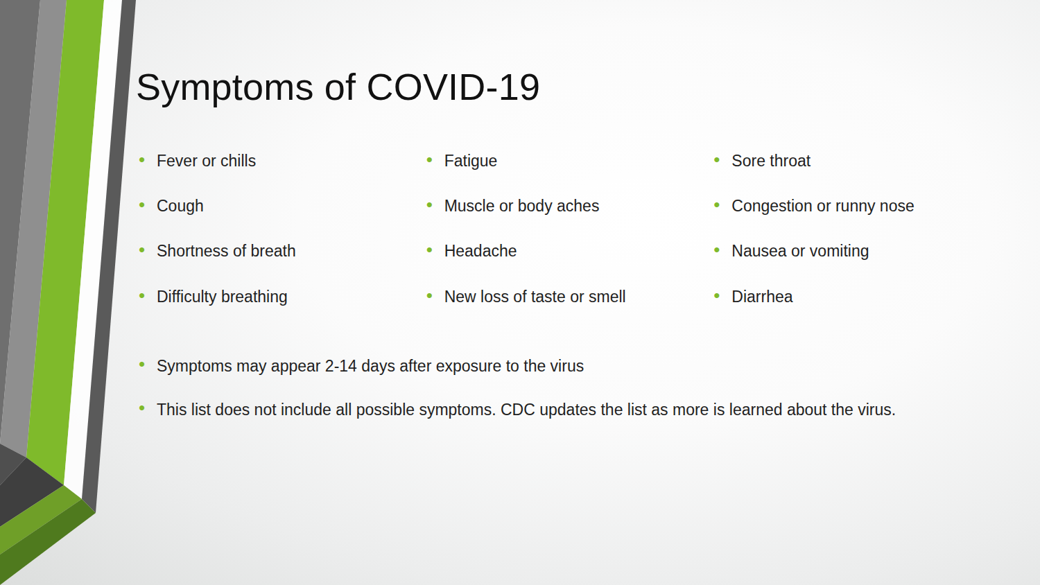Symptoms of COVID-19
Fever or chills
Cough
Shortness of breath
Difficulty breathing
Fatigue
Muscle or body aches
Headache
New loss of taste or smell
Sore throat
Congestion or runny nose
Nausea or vomiting
Diarrhea
Symptoms may appear 2-14 days after exposure to the virus
This list does not include all possible symptoms. CDC updates the list as more is learned about the virus.